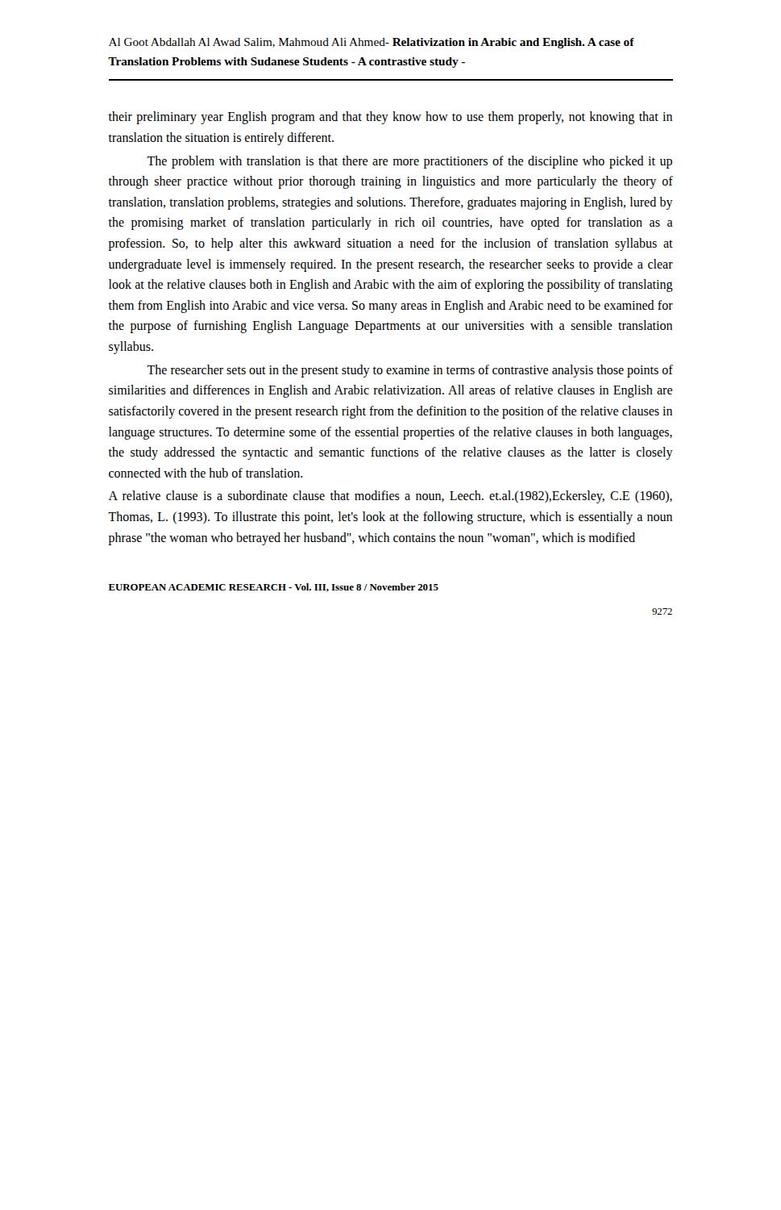Al Goot Abdallah Al Awad Salim, Mahmoud Ali Ahmed- Relativization in Arabic and English. A case of Translation Problems with Sudanese Students - A contrastive study -
their preliminary year English program and that they know how to use them properly, not knowing that in translation the situation is entirely different.
The problem with translation is that there are more practitioners of the discipline who picked it up through sheer practice without prior thorough training in linguistics and more particularly the theory of translation, translation problems, strategies and solutions. Therefore, graduates majoring in English, lured by the promising market of translation particularly in rich oil countries, have opted for translation as a profession. So, to help alter this awkward situation a need for the inclusion of translation syllabus at undergraduate level is immensely required. In the present research, the researcher seeks to provide a clear look at the relative clauses both in English and Arabic with the aim of exploring the possibility of translating them from English into Arabic and vice versa. So many areas in English and Arabic need to be examined for the purpose of furnishing English Language Departments at our universities with a sensible translation syllabus.
The researcher sets out in the present study to examine in terms of contrastive analysis those points of similarities and differences in English and Arabic relativization. All areas of relative clauses in English are satisfactorily covered in the present research right from the definition to the position of the relative clauses in language structures. To determine some of the essential properties of the relative clauses in both languages, the study addressed the syntactic and semantic functions of the relative clauses as the latter is closely connected with the hub of translation.
A relative clause is a subordinate clause that modifies a noun, Leech. et.al.(1982),Eckersley, C.E (1960), Thomas, L. (1993). To illustrate this point, let's look at the following structure, which is essentially a noun phrase "the woman who betrayed her husband", which contains the noun "woman", which is modified
EUROPEAN ACADEMIC RESEARCH - Vol. III, Issue 8 / November 2015
9272